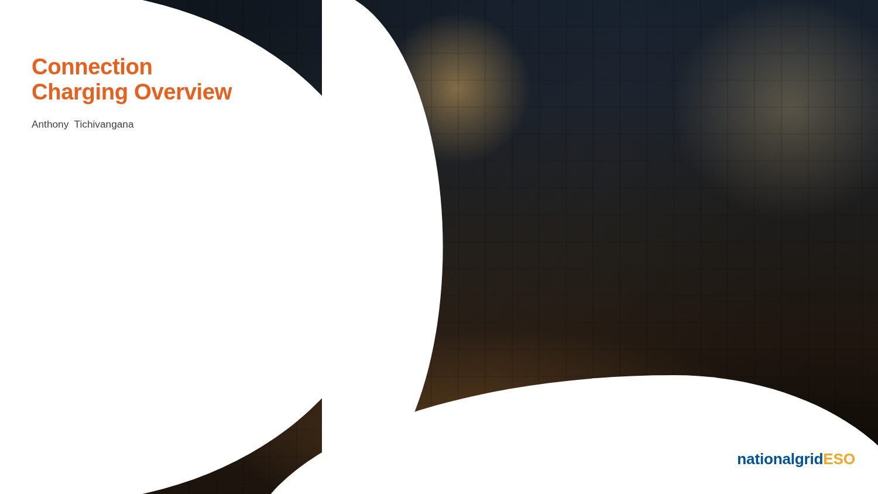Connection
Charging Overview
Anthony Tichivangana
national grid ESO